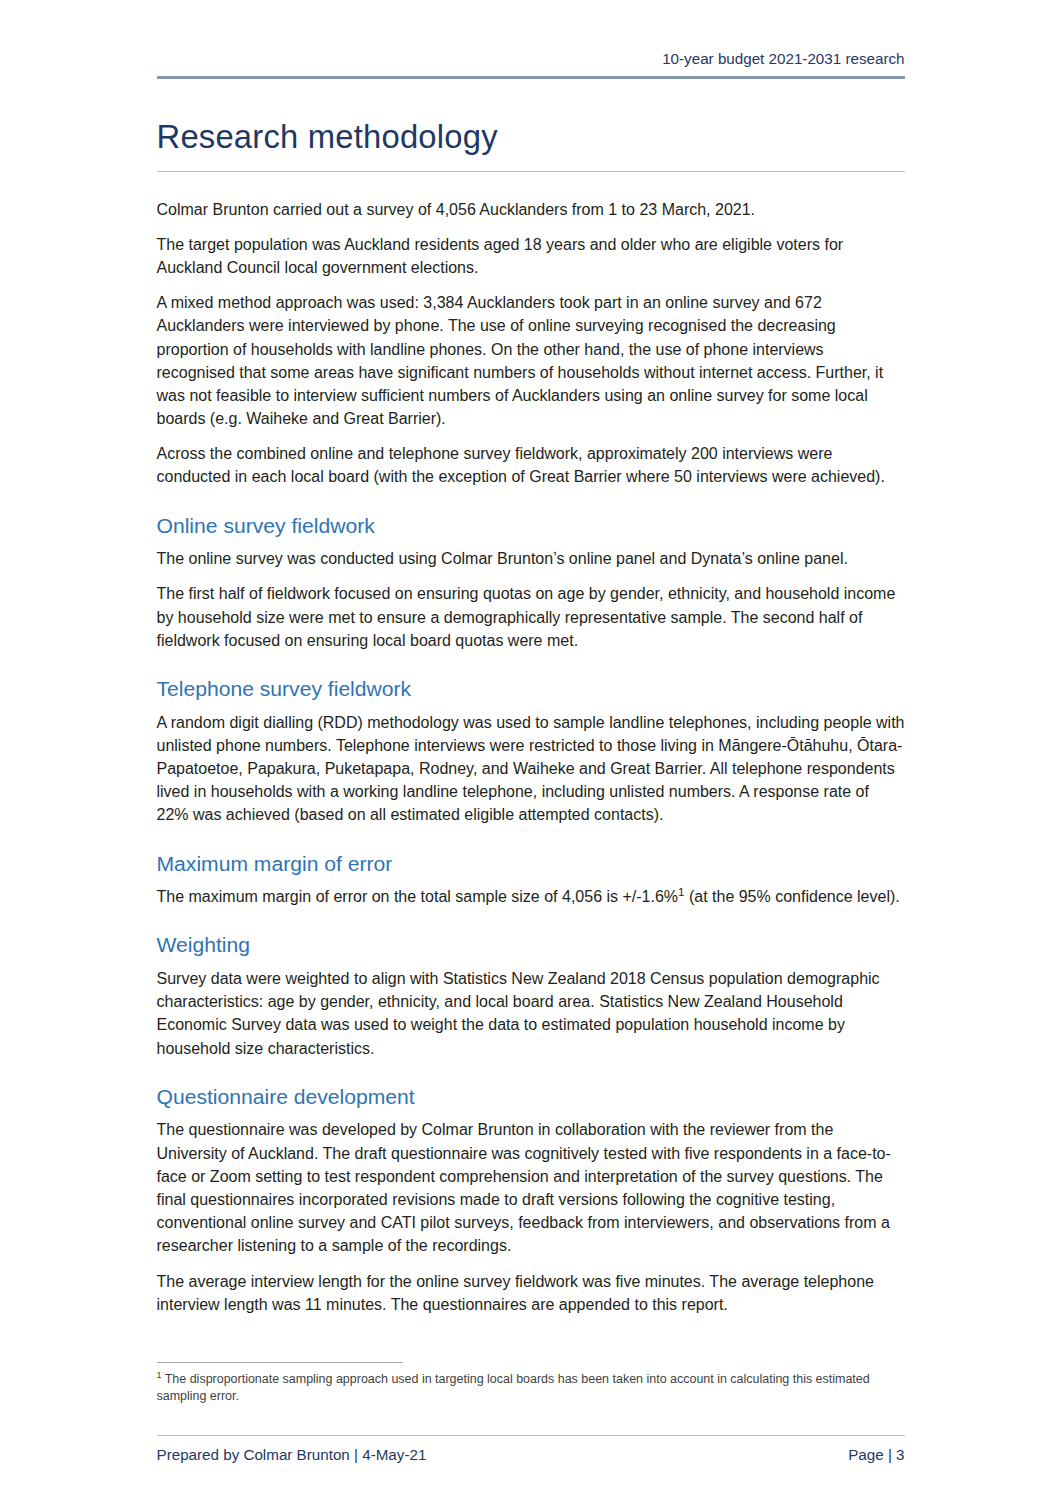10-year budget 2021-2031 research
Research methodology
Colmar Brunton carried out a survey of 4,056 Aucklanders from 1 to 23 March, 2021.
The target population was Auckland residents aged 18 years and older who are eligible voters for Auckland Council local government elections.
A mixed method approach was used: 3,384 Aucklanders took part in an online survey and 672 Aucklanders were interviewed by phone. The use of online surveying recognised the decreasing proportion of households with landline phones. On the other hand, the use of phone interviews recognised that some areas have significant numbers of households without internet access. Further, it was not feasible to interview sufficient numbers of Aucklanders using an online survey for some local boards (e.g. Waiheke and Great Barrier).
Across the combined online and telephone survey fieldwork, approximately 200 interviews were conducted in each local board (with the exception of Great Barrier where 50 interviews were achieved).
Online survey fieldwork
The online survey was conducted using Colmar Brunton’s online panel and Dynata’s online panel.
The first half of fieldwork focused on ensuring quotas on age by gender, ethnicity, and household income by household size were met to ensure a demographically representative sample. The second half of fieldwork focused on ensuring local board quotas were met.
Telephone survey fieldwork
A random digit dialling (RDD) methodology was used to sample landline telephones, including people with unlisted phone numbers. Telephone interviews were restricted to those living in Māngere-Ōtāhuhu, Ōtara-Papatoetoe, Papakura, Puketapapa, Rodney, and Waiheke and Great Barrier. All telephone respondents lived in households with a working landline telephone, including unlisted numbers. A response rate of 22% was achieved (based on all estimated eligible attempted contacts).
Maximum margin of error
The maximum margin of error on the total sample size of 4,056 is +/-1.6%1 (at the 95% confidence level).
Weighting
Survey data were weighted to align with Statistics New Zealand 2018 Census population demographic characteristics: age by gender, ethnicity, and local board area. Statistics New Zealand Household Economic Survey data was used to weight the data to estimated population household income by household size characteristics.
Questionnaire development
The questionnaire was developed by Colmar Brunton in collaboration with the reviewer from the University of Auckland. The draft questionnaire was cognitively tested with five respondents in a face-to-face or Zoom setting to test respondent comprehension and interpretation of the survey questions. The final questionnaires incorporated revisions made to draft versions following the cognitive testing, conventional online survey and CATI pilot surveys, feedback from interviewers, and observations from a researcher listening to a sample of the recordings.
The average interview length for the online survey fieldwork was five minutes. The average telephone interview length was 11 minutes. The questionnaires are appended to this report.
1 The disproportionate sampling approach used in targeting local boards has been taken into account in calculating this estimated sampling error.
Prepared by Colmar Brunton | 4-May-21 Page | 3